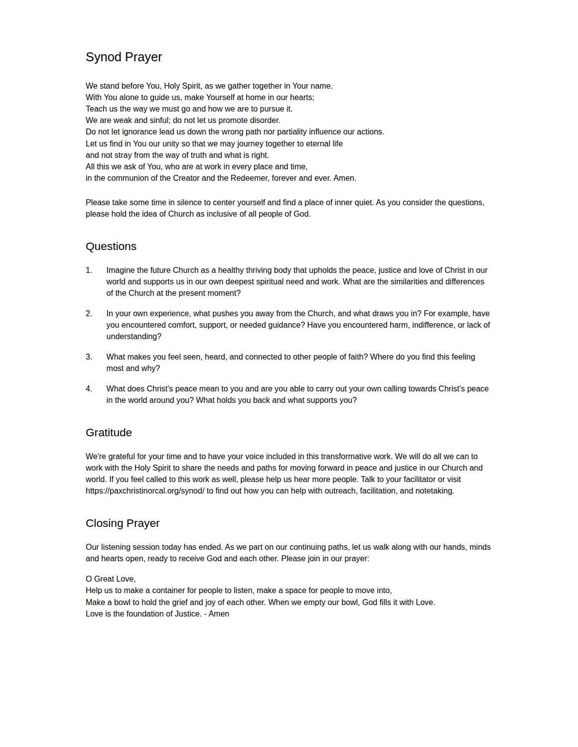Synod Prayer
We stand before You, Holy Spirit, as we gather together in Your name.
With You alone to guide us, make Yourself at home in our hearts;
Teach us the way we must go and how we are to pursue it.
We are weak and sinful; do not let us promote disorder.
Do not let ignorance lead us down the wrong path nor partiality influence our actions.
Let us find in You our unity so that we may journey together to eternal life
and not stray from the way of truth and what is right.
All this we ask of You, who are at work in every place and time,
in the communion of the Creator and the Redeemer, forever and ever. Amen.
Please take some time in silence to center yourself and find a place of inner quiet. As you consider the questions, please hold the idea of Church as inclusive of all people of God.
Questions
1. Imagine the future Church as a healthy thriving body that upholds the peace, justice and love of Christ in our world and supports us in our own deepest spiritual need and work. What are the similarities and differences of the Church at the present moment?
2. In your own experience, what pushes you away from the Church, and what draws you in? For example, have you encountered comfort, support, or needed guidance? Have you encountered harm, indifference, or lack of understanding?
3. What makes you feel seen, heard, and connected to other people of faith? Where do you find this feeling most and why?
4. What does Christ's peace mean to you and are you able to carry out your own calling towards Christ's peace in the world around you? What holds you back and what supports you?
Gratitude
We're grateful for your time and to have your voice included in this transformative work. We will do all we can to work with the Holy Spirit to share the needs and paths for moving forward in peace and justice in our Church and world. If you feel called to this work as well, please help us hear more people. Talk to your facilitator or visit https://paxchristinorcal.org/synod/ to find out how you can help with outreach, facilitation, and notetaking.
Closing Prayer
Our listening session today has ended. As we part on our continuing paths, let us walk along with our hands, minds and hearts open, ready to receive God and each other. Please join in our prayer:
O Great Love,
Help us to make a container for people to listen, make a space for people to move into,
Make a bowl to hold the grief and joy of each other. When we empty our bowl, God fills it with Love.
Love is the foundation of Justice. - Amen